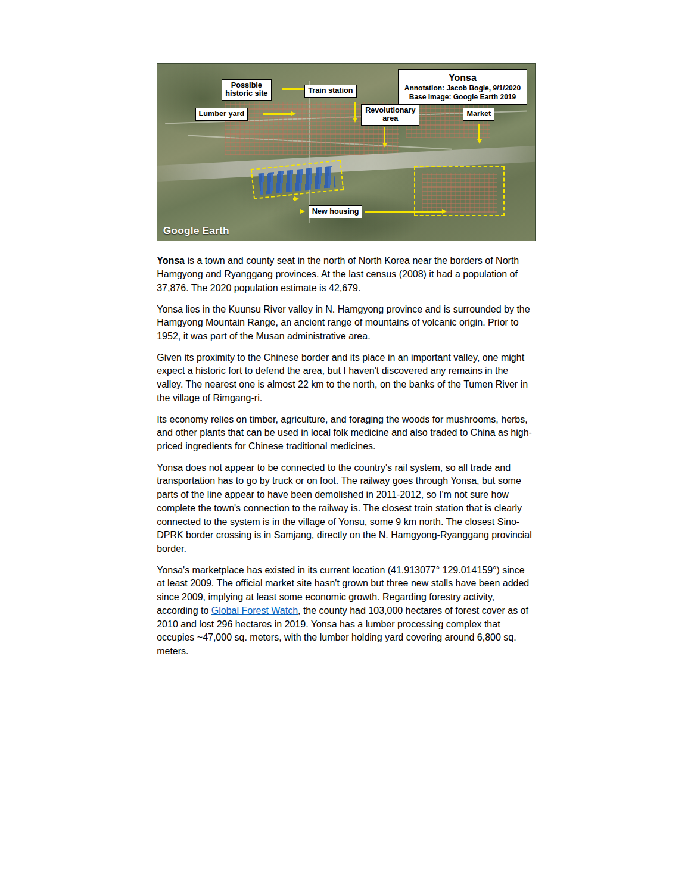Yonsa
Annotation: Jacob Bogle, 9/1/2020
Base Image: Google Earth 2019
Possible historic site
Train station
Lumber yard
Revolutionary area
Market
New housing
Google Earth
Yonsa is a town and county seat in the north of North Korea near the borders of North Hamgyong and Ryanggang provinces. At the last census (2008) it had a population of 37,876. The 2020 population estimate is 42,679.
Yonsa lies in the Kuunsu River valley in N. Hamgyong province and is surrounded by the Hamgyong Mountain Range, an ancient range of mountains of volcanic origin. Prior to 1952, it was part of the Musan administrative area.
Given its proximity to the Chinese border and its place in an important valley, one might expect a historic fort to defend the area, but I haven't discovered any remains in the valley. The nearest one is almost 22 km to the north, on the banks of the Tumen River in the village of Rimgang-ri.
Its economy relies on timber, agriculture, and foraging the woods for mushrooms, herbs, and other plants that can be used in local folk medicine and also traded to China as high-priced ingredients for Chinese traditional medicines.
Yonsa does not appear to be connected to the country's rail system, so all trade and transportation has to go by truck or on foot. The railway goes through Yonsa, but some parts of the line appear to have been demolished in 2011-2012, so I'm not sure how complete the town's connection to the railway is. The closest train station that is clearly connected to the system is in the village of Yonsu, some 9 km north. The closest Sino-DPRK border crossing is in Samjang, directly on the N. Hamgyong-Ryanggang provincial border.
Yonsa's marketplace has existed in its current location (41.913077° 129.014159°) since at least 2009. The official market site hasn't grown but three new stalls have been added since 2009, implying at least some economic growth. Regarding forestry activity, according to Global Forest Watch, the county had 103,000 hectares of forest cover as of 2010 and lost 296 hectares in 2019. Yonsa has a lumber processing complex that occupies ~47,000 sq. meters, with the lumber holding yard covering around 6,800 sq. meters.